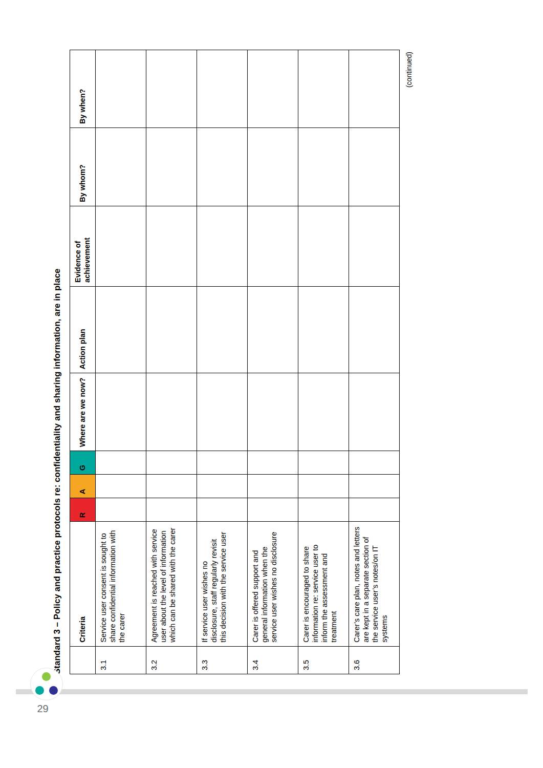Standard 3 – Policy and practice protocols re: confidentiality and sharing information, are in place
| | Criteria | R | A | G | Where are we now? | Action plan | Evidence of achievement | By whom? | By when? |
| --- | --- | --- | --- | --- | --- | --- | --- | --- | --- |
| 3.1 | Service user consent is sought to share confidential information with the carer | | | | | | | | |
| 3.2 | Agreement is reached with service user about the level of information which can be shared with the carer | | | | | | | | |
| 3.3 | If service user wishes no disclosure, staff regularly revisit this decision with the service user | | | | | | | | |
| 3.4 | Carer is offered support and general information when the service user wishes no disclosure | | | | | | | | |
| 3.5 | Carer is encouraged to share information re: service user to inform the assessment and treatment | | | | | | | | |
| 3.6 | Carer’s care plan, notes and letters are kept in a separate section of the service user’s notes/on IT systems | | | | | | | | |
(continued)
29